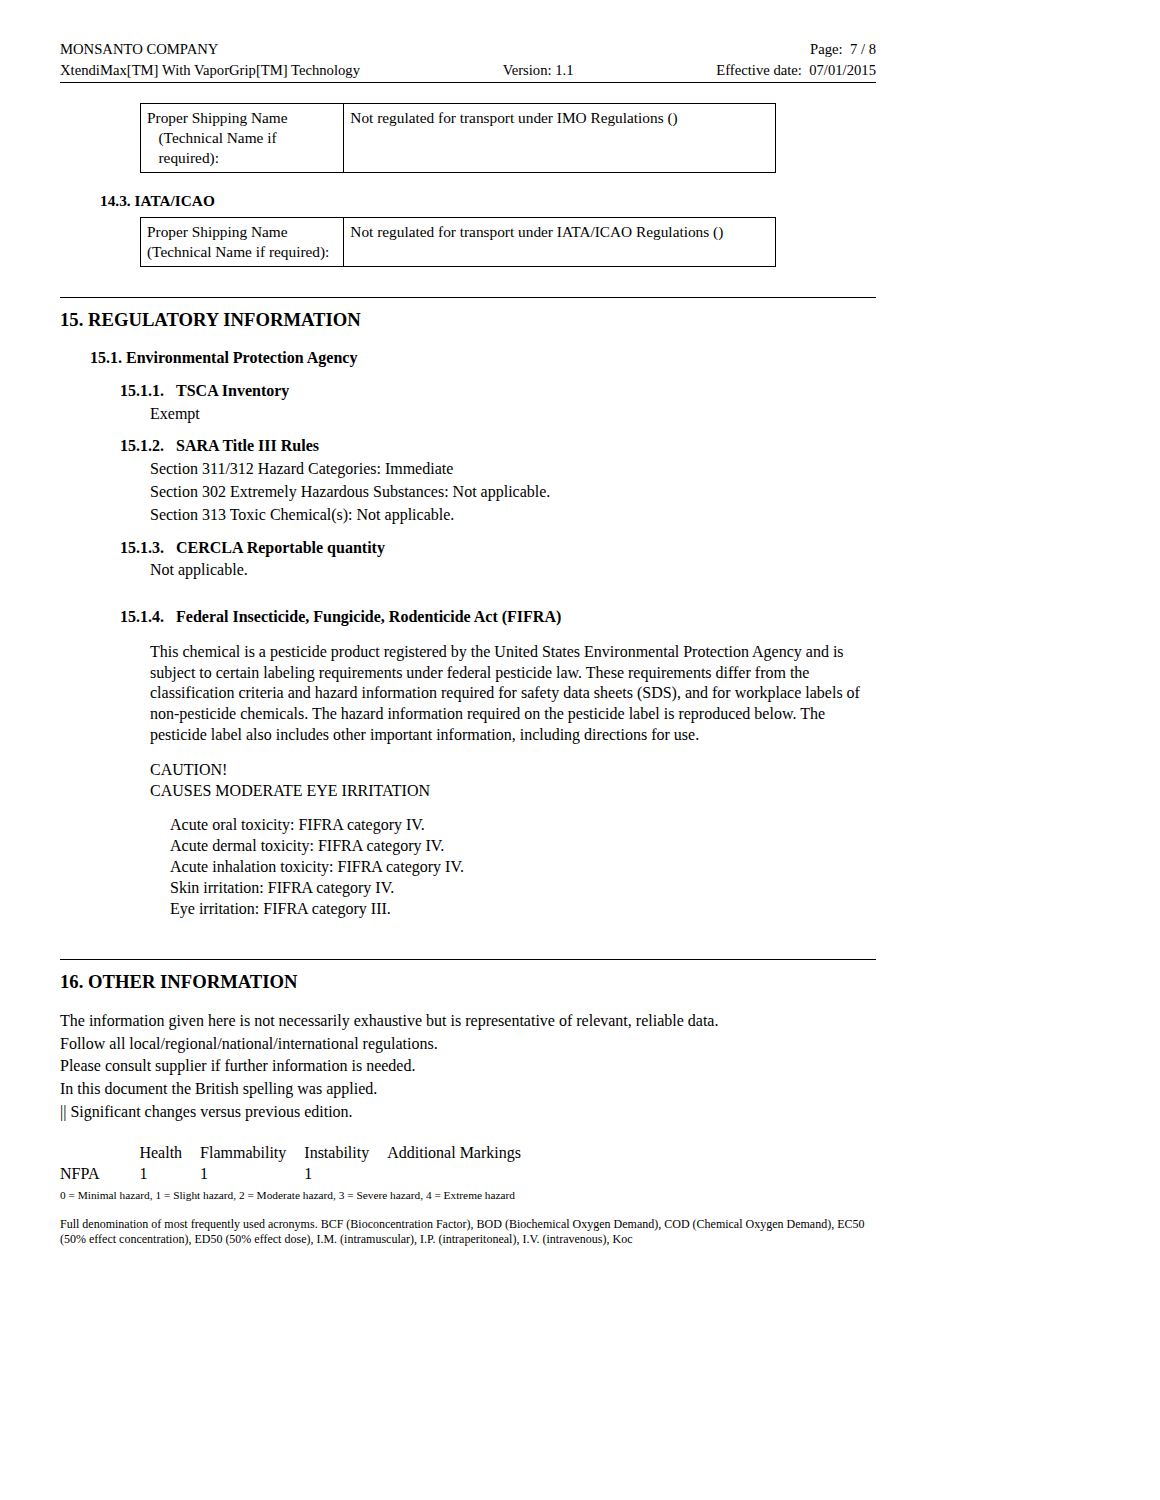MONSANTO COMPANY
Page: 7 / 8
XtendiMax[TM] With VaporGrip[TM] Technology
Version: 1.1
Effective date: 07/01/2015
| Proper Shipping Name (Technical Name if required): | Not regulated for transport under IMO Regulations () |
14.3. IATA/ICAO
| Proper Shipping Name (Technical Name if required): | Not regulated for transport under IATA/ICAO Regulations () |
15. REGULATORY INFORMATION
15.1. Environmental Protection Agency
15.1.1. TSCA Inventory
Exempt
15.1.2. SARA Title III Rules
Section 311/312 Hazard Categories: Immediate
Section 302 Extremely Hazardous Substances: Not applicable.
Section 313 Toxic Chemical(s): Not applicable.
15.1.3. CERCLA Reportable quantity
Not applicable.
15.1.4. Federal Insecticide, Fungicide, Rodenticide Act (FIFRA)
This chemical is a pesticide product registered by the United States Environmental Protection Agency and is subject to certain labeling requirements under federal pesticide law. These requirements differ from the classification criteria and hazard information required for safety data sheets (SDS), and for workplace labels of non-pesticide chemicals. The hazard information required on the pesticide label is reproduced below. The pesticide label also includes other important information, including directions for use.
CAUTION!
CAUSES MODERATE EYE IRRITATION
Acute oral toxicity: FIFRA category IV.
Acute dermal toxicity: FIFRA category IV.
Acute inhalation toxicity: FIFRA category IV.
Skin irritation: FIFRA category IV.
Eye irritation: FIFRA category III.
16. OTHER INFORMATION
The information given here is not necessarily exhaustive but is representative of relevant, reliable data.
Follow all local/regional/national/international regulations.
Please consult supplier if further information is needed.
In this document the British spelling was applied.
|| Significant changes versus previous edition.
| | Health | Flammability | Instability | Additional Markings |
| NFPA | 1 | 1 | 1 | |
0 = Minimal hazard, 1 = Slight hazard, 2 = Moderate hazard, 3 = Severe hazard, 4 = Extreme hazard
Full denomination of most frequently used acronyms. BCF (Bioconcentration Factor), BOD (Biochemical Oxygen Demand), COD (Chemical Oxygen Demand), EC50 (50% effect concentration), ED50 (50% effect dose), I.M. (intramuscular), I.P. (intraperitoneal), I.V. (intravenous), Koc